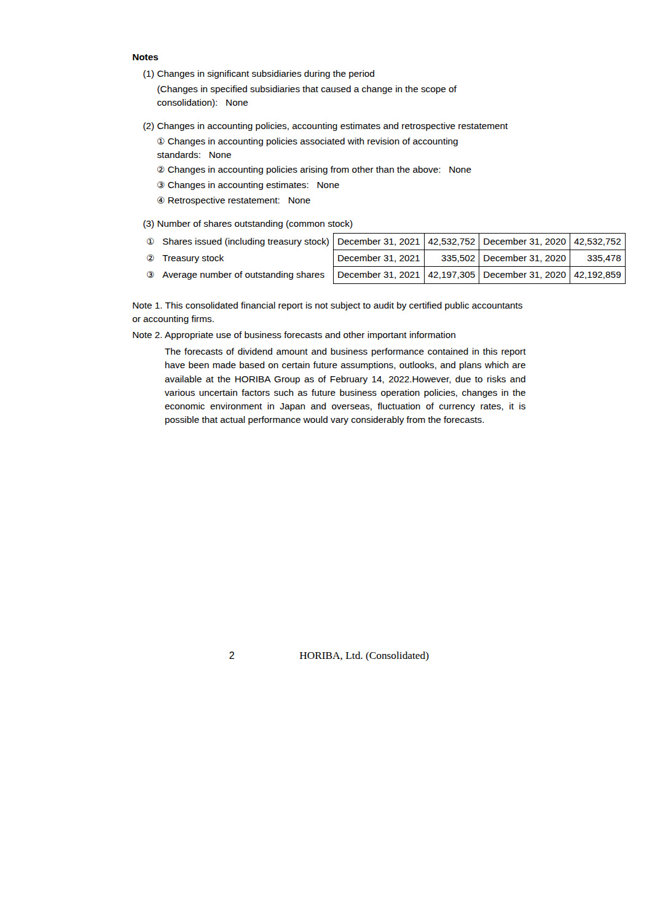Notes
(1) Changes in significant subsidiaries during the period
(Changes in specified subsidiaries that caused a change in the scope of consolidation): None
(2) Changes in accounting policies, accounting estimates and retrospective restatement
① Changes in accounting policies associated with revision of accounting standards: None
② Changes in accounting policies arising from other than the above: None
③ Changes in accounting estimates: None
④ Retrospective restatement: None
(3) Number of shares outstanding (common stock)
| ① Shares issued (including treasury stock) | December 31, 2021 | 42,532,752 | December 31, 2020 | 42,532,752 |
| ② Treasury stock | December 31, 2021 | 335,502 | December 31, 2020 | 335,478 |
| ③ Average number of outstanding shares | December 31, 2021 | 42,197,305 | December 31, 2020 | 42,192,859 |
Note 1. This consolidated financial report is not subject to audit by certified public accountants or accounting firms.
Note 2. Appropriate use of business forecasts and other important information
The forecasts of dividend amount and business performance contained in this report have been made based on certain future assumptions, outlooks, and plans which are available at the HORIBA Group as of February 14, 2022.However, due to risks and various uncertain factors such as future business operation policies, changes in the economic environment in Japan and overseas, fluctuation of currency rates, it is possible that actual performance would vary considerably from the forecasts.
2 HORIBA, Ltd. (Consolidated)